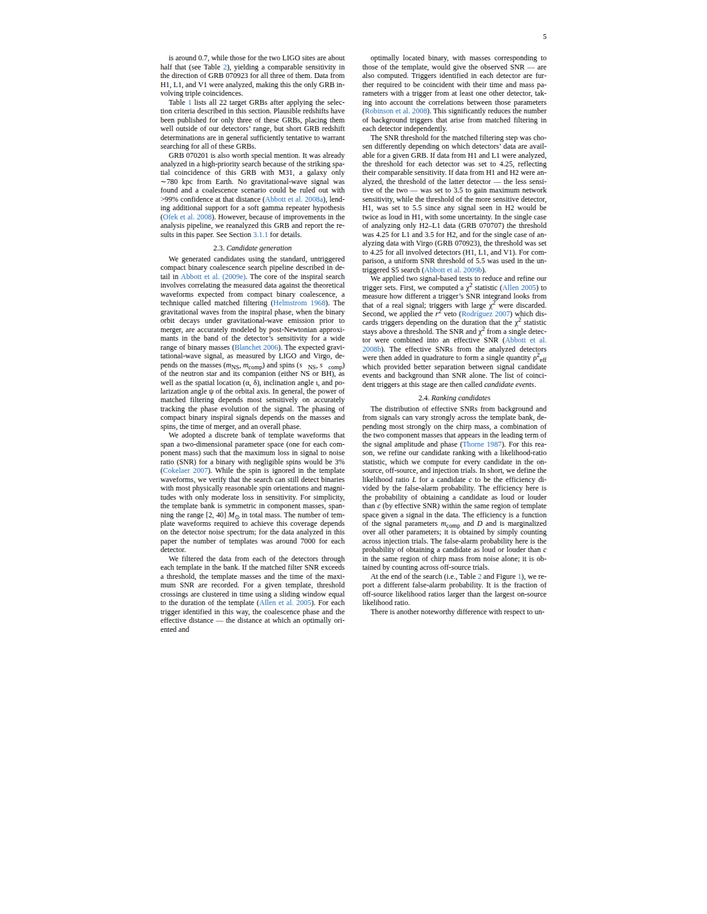5
is around 0.7, while those for the two LIGO sites are about half that (see Table 2), yielding a comparable sensitivity in the direction of GRB 070923 for all three of them. Data from H1, L1, and V1 were analyzed, making this the only GRB involving triple coincidences.
Table 1 lists all 22 target GRBs after applying the selection criteria described in this section. Plausible redshifts have been published for only three of these GRBs, placing them well outside of our detectors’ range, but short GRB redshift determinations are in general sufficiently tentative to warrant searching for all of these GRBs.
GRB 070201 is also worth special mention. It was already analyzed in a high-priority search because of the striking spatial coincidence of this GRB with M31, a galaxy only ∼780 kpc from Earth. No gravitational-wave signal was found and a coalescence scenario could be ruled out with >99% confidence at that distance (Abbott et al. 2008a), lending additional support for a soft gamma repeater hypothesis (Ofek et al. 2008). However, because of improvements in the analysis pipeline, we reanalyzed this GRB and report the results in this paper. See Section 3.1.1 for details.
2.3. Candidate generation
We generated candidates using the standard, untriggered compact binary coalescence search pipeline described in detail in Abbott et al. (2009e). The core of the inspiral search involves correlating the measured data against the theoretical waveforms expected from compact binary coalescence, a technique called matched filtering (Helmstrom 1968). The gravitational waves from the inspiral phase, when the binary orbit decays under gravitational-wave emission prior to merger, are accurately modeled by post-Newtonian approximants in the band of the detector’s sensitivity for a wide range of binary masses (Blanchet 2006). The expected gravitational-wave signal, as measured by LIGO and Virgo, depends on the masses (mNS, mcomp) and spins (s⃗NS, s⃗comp) of the neutron star and its companion (either NS or BH), as well as the spatial location (α, δ), inclination angle ι, and polarization angle ψ of the orbital axis. In general, the power of matched filtering depends most sensitively on accurately tracking the phase evolution of the signal. The phasing of compact binary inspiral signals depends on the masses and spins, the time of merger, and an overall phase.
We adopted a discrete bank of template waveforms that span a two-dimensional parameter space (one for each component mass) such that the maximum loss in signal to noise ratio (SNR) for a binary with negligible spins would be 3% (Cokelaer 2007). While the spin is ignored in the template waveforms, we verify that the search can still detect binaries with most physically reasonable spin orientations and magnitudes with only moderate loss in sensitivity. For simplicity, the template bank is symmetric in component masses, spanning the range [2, 40] M⊙ in total mass. The number of template waveforms required to achieve this coverage depends on the detector noise spectrum; for the data analyzed in this paper the number of templates was around 7000 for each detector.
We filtered the data from each of the detectors through each template in the bank. If the matched filter SNR exceeds a threshold, the template masses and the time of the maximum SNR are recorded. For a given template, threshold crossings are clustered in time using a sliding window equal to the duration of the template (Allen et al. 2005). For each trigger identified in this way, the coalescence phase and the effective distance — the distance at which an optimally oriented and
optimally located binary, with masses corresponding to those of the template, would give the observed SNR — are also computed. Triggers identified in each detector are further required to be coincident with their time and mass parameters with a trigger from at least one other detector, taking into account the correlations between those parameters (Robinson et al. 2008). This significantly reduces the number of background triggers that arise from matched filtering in each detector independently.
The SNR threshold for the matched filtering step was chosen differently depending on which detectors’ data are available for a given GRB. If data from H1 and L1 were analyzed, the threshold for each detector was set to 4.25, reflecting their comparable sensitivity. If data from H1 and H2 were analyzed, the threshold of the latter detector — the less sensitive of the two — was set to 3.5 to gain maximum network sensitivity, while the threshold of the more sensitive detector, H1, was set to 5.5 since any signal seen in H2 would be twice as loud in H1, with some uncertainty. In the single case of analyzing only H2–L1 data (GRB 070707) the threshold was 4.25 for L1 and 3.5 for H2, and for the single case of analyzing data with Virgo (GRB 070923), the threshold was set to 4.25 for all involved detectors (H1, L1, and V1). For comparison, a uniform SNR threshold of 5.5 was used in the untriggered S5 search (Abbott et al. 2009b).
We applied two signal-based tests to reduce and refine our trigger sets. First, we computed a χ2 statistic (Allen 2005) to measure how different a trigger’s SNR integrand looks from that of a real signal; triggers with large χ2 were discarded. Second, we applied the r2 veto (Rodríguez 2007) which discards triggers depending on the duration that the χ2 statistic stays above a threshold. The SNR and χ2 from a single detector were combined into an effective SNR (Abbott et al. 2008b). The effective SNRs from the analyzed detectors were then added in quadrature to form a single quantity ρ2eff which provided better separation between signal candidate events and background than SNR alone. The list of coincident triggers at this stage are then called candidate events.
2.4. Ranking candidates
The distribution of effective SNRs from background and from signals can vary strongly across the template bank, depending most strongly on the chirp mass, a combination of the two component masses that appears in the leading term of the signal amplitude and phase (Thorne 1987). For this reason, we refine our candidate ranking with a likelihood-ratio statistic, which we compute for every candidate in the on-source, off-source, and injection trials. In short, we define the likelihood ratio L for a candidate c to be the efficiency divided by the false-alarm probability. The efficiency here is the probability of obtaining a candidate as loud or louder than c (by effective SNR) within the same region of template space given a signal in the data. The efficiency is a function of the signal parameters mcomp and D and is marginalized over all other parameters; it is obtained by simply counting across injection trials. The false-alarm probability here is the probability of obtaining a candidate as loud or louder than c in the same region of chirp mass from noise alone; it is obtained by counting across off-source trials.
At the end of the search (i.e., Table 2 and Figure 1), we report a different false-alarm probability. It is the fraction of off-source likelihood ratios larger than the largest on-source likelihood ratio.
There is another noteworthy difference with respect to un-